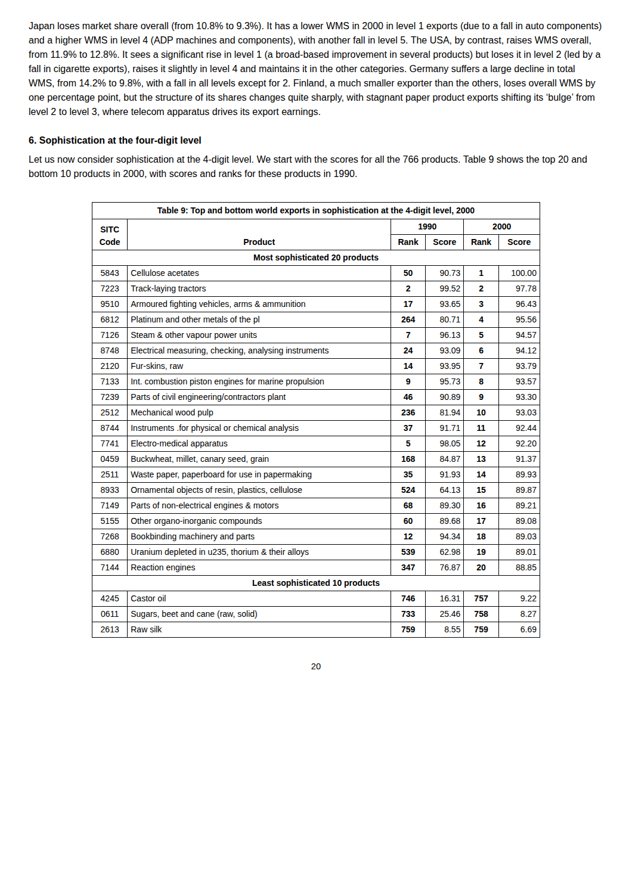Japan loses market share overall (from 10.8% to 9.3%). It has a lower WMS in 2000 in level 1 exports (due to a fall in auto components) and a higher WMS in level 4 (ADP machines and components), with another fall in level 5. The USA, by contrast, raises WMS overall, from 11.9% to 12.8%. It sees a significant rise in level 1 (a broad-based improvement in several products) but loses it in level 2 (led by a fall in cigarette exports), raises it slightly in level 4 and maintains it in the other categories. Germany suffers a large decline in total WMS, from 14.2% to 9.8%, with a fall in all levels except for 2. Finland, a much smaller exporter than the others, loses overall WMS by one percentage point, but the structure of its shares changes quite sharply, with stagnant paper product exports shifting its ‘bulge’ from level 2 to level 3, where telecom apparatus drives its export earnings.
6. Sophistication at the four-digit level
Let us now consider sophistication at the 4-digit level. We start with the scores for all the 766 products. Table 9 shows the top 20 and bottom 10 products in 2000, with scores and ranks for these products in 1990.
Table 9: Top and bottom world exports in sophistication at the 4-digit level, 2000
| SITC Code | Product | 1990 | 2000 |
| --- | --- | --- | --- |
| Rank | Score | Rank | Score |
| Most sophisticated 20 products |
| 5843 | Cellulose acetates | 50 | 90.73 | 1 | 100.00 |
| 7223 | Track-laying tractors | 2 | 99.52 | 2 | 97.78 |
| 9510 | Armoured fighting vehicles, arms & ammunition | 17 | 93.65 | 3 | 96.43 |
| 6812 | Platinum and other metals of the pl | 264 | 80.71 | 4 | 95.56 |
| 7126 | Steam & other vapour power units | 7 | 96.13 | 5 | 94.57 |
| 8748 | Electrical measuring, checking, analysing instruments | 24 | 93.09 | 6 | 94.12 |
| 2120 | Fur-skins, raw | 14 | 93.95 | 7 | 93.79 |
| 7133 | Int. combustion piston engines for marine propulsion | 9 | 95.73 | 8 | 93.57 |
| 7239 | Parts of civil engineering/contractors plant | 46 | 90.89 | 9 | 93.30 |
| 2512 | Mechanical wood pulp | 236 | 81.94 | 10 | 93.03 |
| 8744 | Instruments .for physical or chemical analysis | 37 | 91.71 | 11 | 92.44 |
| 7741 | Electro-medical apparatus | 5 | 98.05 | 12 | 92.20 |
| 0459 | Buckwheat, millet, canary seed, grain | 168 | 84.87 | 13 | 91.37 |
| 2511 | Waste paper, paperboard for use in papermaking | 35 | 91.93 | 14 | 89.93 |
| 8933 | Ornamental objects of resin, plastics, cellulose | 524 | 64.13 | 15 | 89.87 |
| 7149 | Parts of non-electrical engines & motors | 68 | 89.30 | 16 | 89.21 |
| 5155 | Other organo-inorganic compounds | 60 | 89.68 | 17 | 89.08 |
| 7268 | Bookbinding machinery and parts | 12 | 94.34 | 18 | 89.03 |
| 6880 | Uranium depleted in u235, thorium & their alloys | 539 | 62.98 | 19 | 89.01 |
| 7144 | Reaction engines | 347 | 76.87 | 20 | 88.85 |
| Least sophisticated 10 products |
| 4245 | Castor oil | 746 | 16.31 | 757 | 9.22 |
| 0611 | Sugars, beet and cane (raw, solid) | 733 | 25.46 | 758 | 8.27 |
| 2613 | Raw silk | 759 | 8.55 | 759 | 6.69 |
20